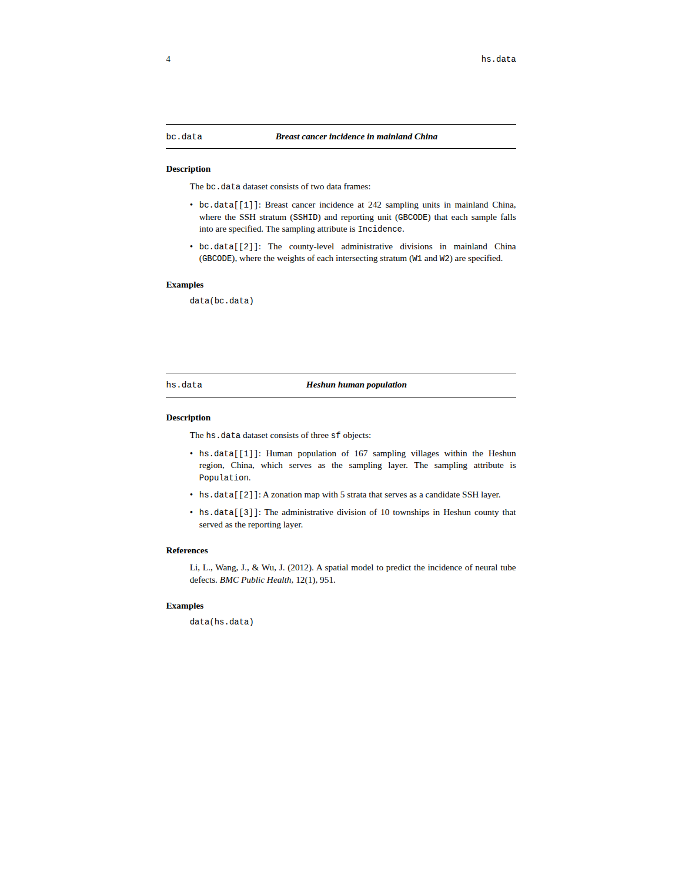4 hs.data
bc.data Breast cancer incidence in mainland China
Description
The bc.data dataset consists of two data frames:
bc.data[[1]]: Breast cancer incidence at 242 sampling units in mainland China, where the SSH stratum (SSHID) and reporting unit (GBCODE) that each sample falls into are specified. The sampling attribute is Incidence.
bc.data[[2]]: The county-level administrative divisions in mainland China (GBCODE), where the weights of each intersecting stratum (W1 and W2) are specified.
Examples
data(bc.data)
hs.data Heshun human population
Description
The hs.data dataset consists of three sf objects:
hs.data[[1]]: Human population of 167 sampling villages within the Heshun region, China, which serves as the sampling layer. The sampling attribute is Population.
hs.data[[2]]: A zonation map with 5 strata that serves as a candidate SSH layer.
hs.data[[3]]: The administrative division of 10 townships in Heshun county that served as the reporting layer.
References
Li, L., Wang, J., & Wu, J. (2012). A spatial model to predict the incidence of neural tube defects. BMC Public Health, 12(1), 951.
Examples
data(hs.data)